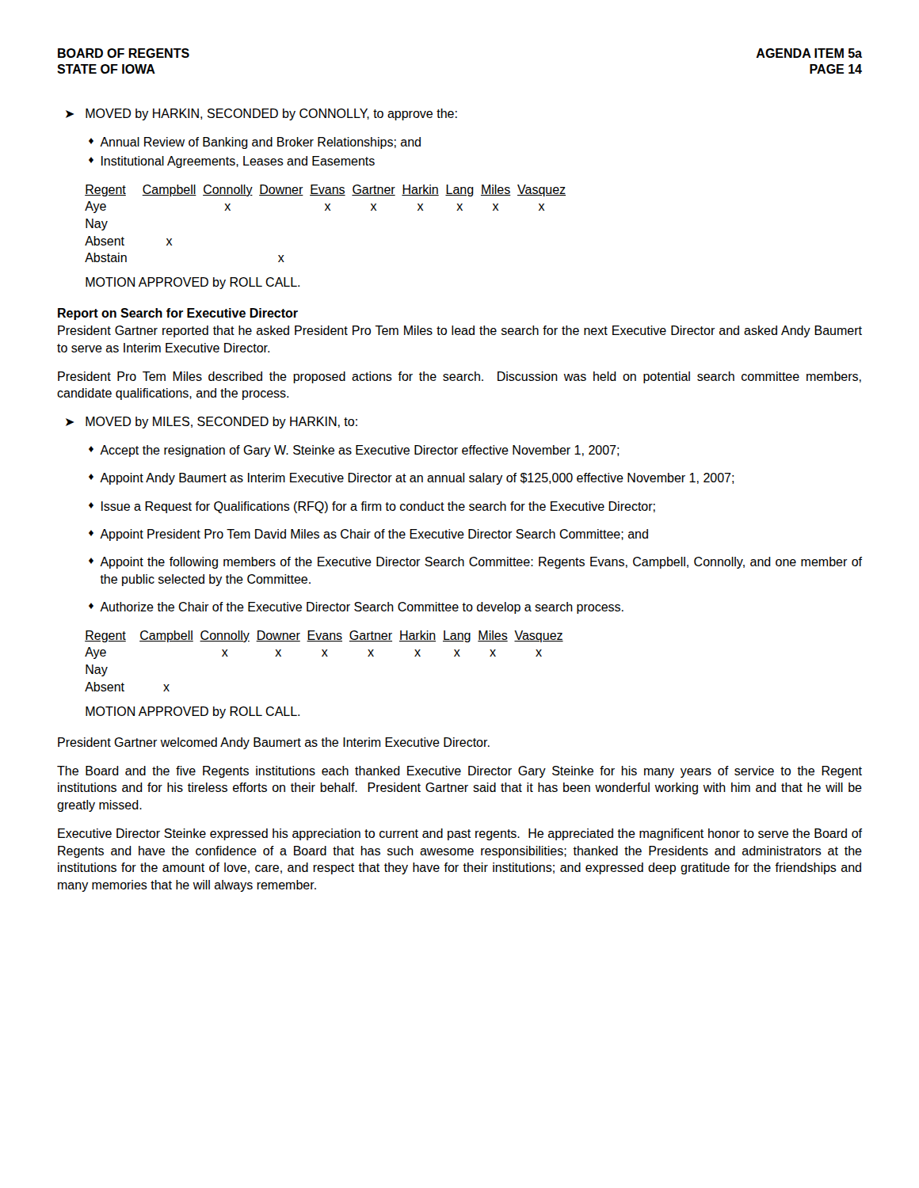BOARD OF REGENTS
STATE OF IOWA
AGENDA ITEM 5a
PAGE 14
MOVED by HARKIN, SECONDED by CONNOLLY, to approve the:
Annual Review of Banking and Broker Relationships; and
Institutional Agreements, Leases and Easements
| Regent | Campbell | Connolly | Downer | Evans | Gartner | Harkin | Lang | Miles | Vasquez |
| --- | --- | --- | --- | --- | --- | --- | --- | --- | --- |
| Aye | | x | | x | x | x | x | x | x |
| Nay | | | | | | | | | |
| Absent | x | | | | | | | | |
| Abstain | | | x | | | | | | |
MOTION APPROVED by ROLL CALL.
Report on Search for Executive Director
President Gartner reported that he asked President Pro Tem Miles to lead the search for the next Executive Director and asked Andy Baumert to serve as Interim Executive Director.
President Pro Tem Miles described the proposed actions for the search. Discussion was held on potential search committee members, candidate qualifications, and the process.
MOVED by MILES, SECONDED by HARKIN, to:
Accept the resignation of Gary W. Steinke as Executive Director effective November 1, 2007;
Appoint Andy Baumert as Interim Executive Director at an annual salary of $125,000 effective November 1, 2007;
Issue a Request for Qualifications (RFQ) for a firm to conduct the search for the Executive Director;
Appoint President Pro Tem David Miles as Chair of the Executive Director Search Committee; and
Appoint the following members of the Executive Director Search Committee: Regents Evans, Campbell, Connolly, and one member of the public selected by the Committee.
Authorize the Chair of the Executive Director Search Committee to develop a search process.
| Regent | Campbell | Connolly | Downer | Evans | Gartner | Harkin | Lang | Miles | Vasquez |
| --- | --- | --- | --- | --- | --- | --- | --- | --- | --- |
| Aye | | x | x | x | x | x | x | x | x |
| Nay | | | | | | | | | |
| Absent | x | | | | | | | | |
MOTION APPROVED by ROLL CALL.
President Gartner welcomed Andy Baumert as the Interim Executive Director.
The Board and the five Regents institutions each thanked Executive Director Gary Steinke for his many years of service to the Regent institutions and for his tireless efforts on their behalf. President Gartner said that it has been wonderful working with him and that he will be greatly missed.
Executive Director Steinke expressed his appreciation to current and past regents. He appreciated the magnificent honor to serve the Board of Regents and have the confidence of a Board that has such awesome responsibilities; thanked the Presidents and administrators at the institutions for the amount of love, care, and respect that they have for their institutions; and expressed deep gratitude for the friendships and many memories that he will always remember.